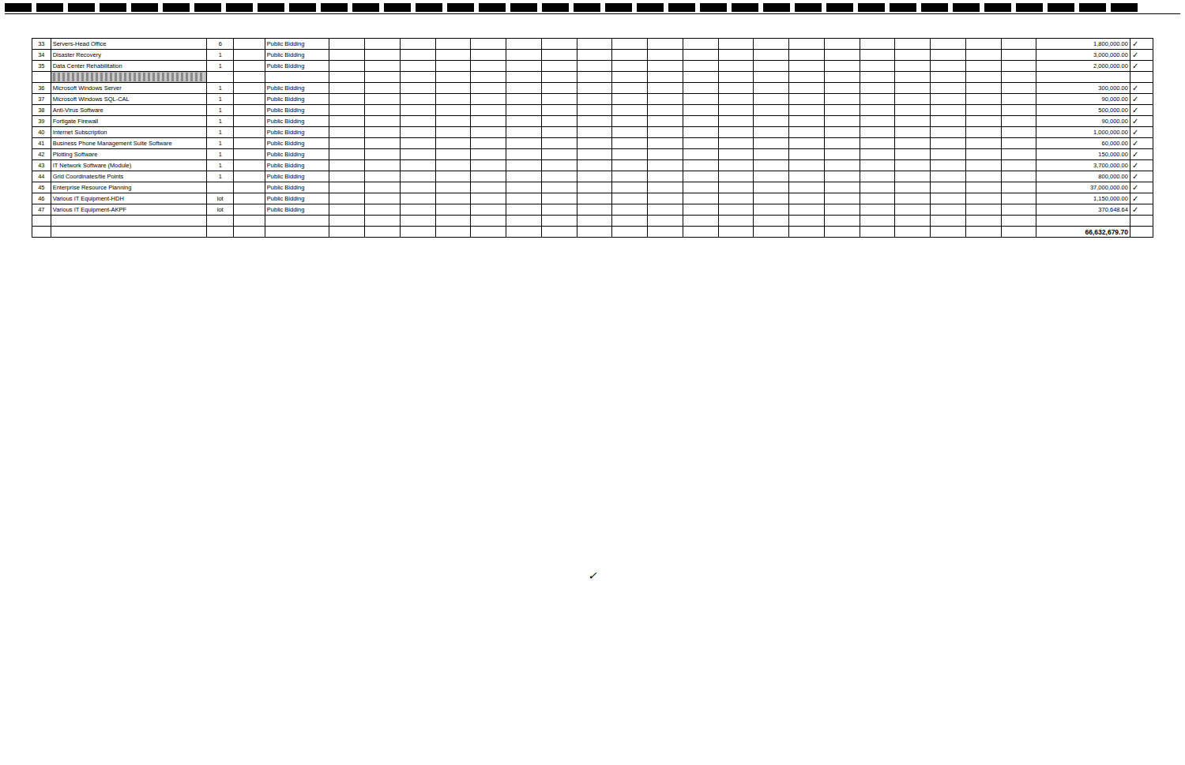| 33 | Servers-Head Office | 6 | | Public Bidding | | | | | | | | | | | | | | | | | | | | | 1,800,000.00 | ✓ |
| 34 | Disaster Recovery | 1 | | Public Bidding | | | | | | | | | | | | | | | | | | | | | 3,000,000.00 | ✓ |
| 35 | Data Center Rehabilitation | 1 | | Public Bidding | | | | | | | | | | | | | | | | | | | | | 2,000,000.00 | ✓ |
| 36 | Microsoft Windows Server | 1 | | Public Bidding | | | | | | | | | | | | | | | | | | | | | 300,000.00 | ✓ |
| 37 | Microsoft Windows SQL-CAL | 1 | | Public Bidding | | | | | | | | | | | | | | | | | | | | | 90,000.00 | ✓ |
| 38 | Anti-Virus Software | 1 | | Public Bidding | | | | | | | | | | | | | | | | | | | | | 500,000.00 | ✓ |
| 39 | Fortigate Firewall | 1 | | Public Bidding | | | | | | | | | | | | | | | | | | | | | 90,000.00 | ✓ |
| 40 | Internet Subscription | 1 | | Public Bidding | | | | | | | | | | | | | | | | | | | | | 1,000,000.00 | ✓ |
| 41 | Business Phone Management Suite Software | 1 | | Public Bidding | | | | | | | | | | | | | | | | | | | | | 60,000.00 | ✓ |
| 42 | Plotting Software | 1 | | Public Bidding | | | | | | | | | | | | | | | | | | | | | 150,000.00 | ✓ |
| 43 | IT Network Software (Module) | 1 | | Public Bidding | | | | | | | | | | | | | | | | | | | | | 3,700,000.00 | ✓ |
| 44 | Grid Coordinates/tie Points | 1 | | Public Bidding | | | | | | | | | | | | | | | | | | | | | 800,000.00 | ✓ |
| 45 | Enterprise Resource Planning | | | Public Bidding | | | | | | | | | | | | | | | | | | | | | 37,000,000.00 | ✓ |
| 46 | Various IT Equipment-HDH | lot | | Public Bidding | | | | | | | | | | | | | | | | | | | | | 1,150,000.00 | ✓ |
| 47 | Various IT Equipment-AKPF | lot | | Public Bidding | | | | | | | | | | | | | | | | | | | | | 370,648.64 | ✓ |
| | | | | | | | | | | | | | | | | | | | | | | | | | 66,632,679.70 | |
✓